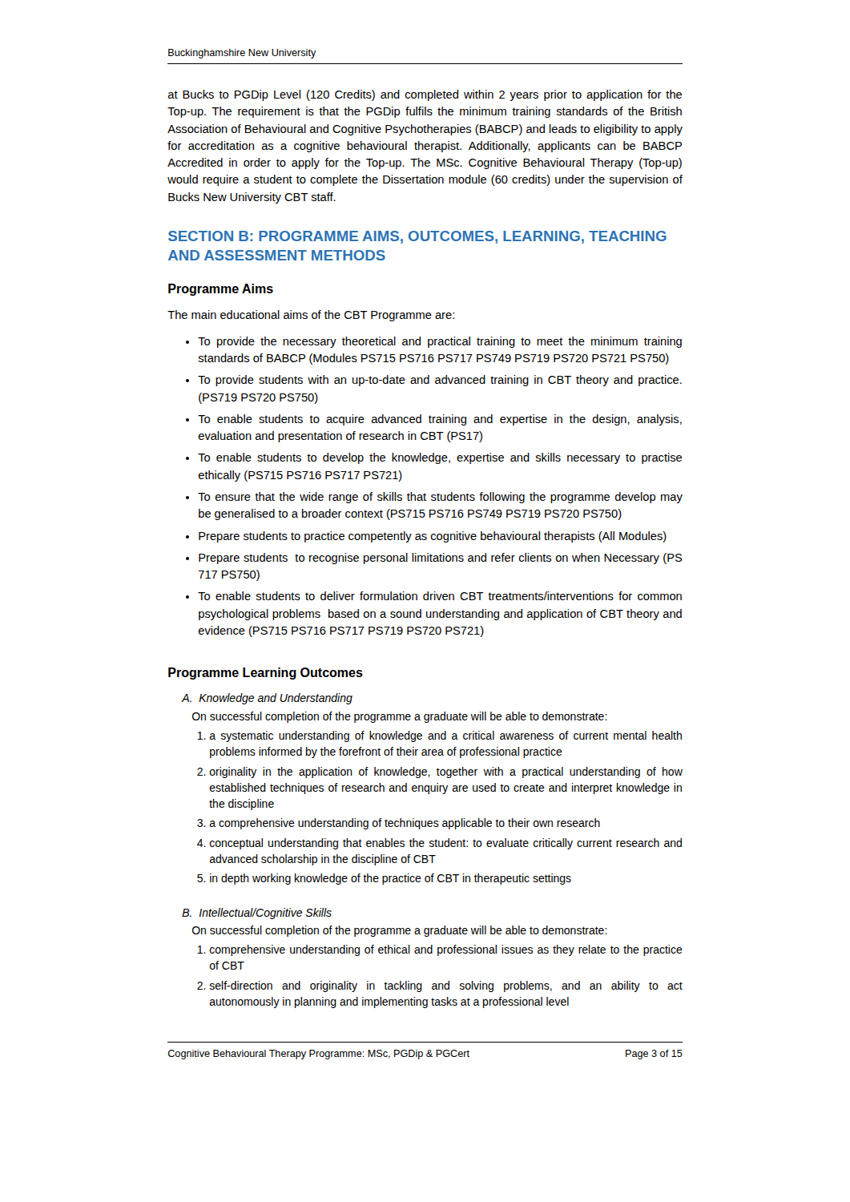Buckinghamshire New University
at Bucks to PGDip Level (120 Credits) and completed within 2 years prior to application for the Top-up. The requirement is that the PGDip fulfils the minimum training standards of the British Association of Behavioural and Cognitive Psychotherapies (BABCP) and leads to eligibility to apply for accreditation as a cognitive behavioural therapist. Additionally, applicants can be BABCP Accredited in order to apply for the Top-up. The MSc. Cognitive Behavioural Therapy (Top-up) would require a student to complete the Dissertation module (60 credits) under the supervision of Bucks New University CBT staff.
Section B: Programme Aims, Outcomes, Learning, Teaching and Assessment Methods
Programme Aims
The main educational aims of the CBT Programme are:
To provide the necessary theoretical and practical training to meet the minimum training standards of BABCP (Modules PS715 PS716 PS717 PS749 PS719 PS720 PS721 PS750)
To provide students with an up-to-date and advanced training in CBT theory and practice. (PS719 PS720 PS750)
To enable students to acquire advanced training and expertise in the design, analysis, evaluation and presentation of research in CBT (PS17)
To enable students to develop the knowledge, expertise and skills necessary to practise ethically (PS715 PS716 PS717 PS721)
To ensure that the wide range of skills that students following the programme develop may be generalised to a broader context (PS715 PS716 PS749 PS719 PS720 PS750)
Prepare students to practice competently as cognitive behavioural therapists (All Modules)
Prepare students to recognise personal limitations and refer clients on when Necessary (PS 717 PS750)
To enable students to deliver formulation driven CBT treatments/interventions for common psychological problems based on a sound understanding and application of CBT theory and evidence (PS715 PS716 PS717 PS719 PS720 PS721)
Programme Learning Outcomes
A. Knowledge and Understanding
On successful completion of the programme a graduate will be able to demonstrate:
a systematic understanding of knowledge and a critical awareness of current mental health problems informed by the forefront of their area of professional practice
originality in the application of knowledge, together with a practical understanding of how established techniques of research and enquiry are used to create and interpret knowledge in the discipline
a comprehensive understanding of techniques applicable to their own research
conceptual understanding that enables the student: to evaluate critically current research and advanced scholarship in the discipline of CBT
in depth working knowledge of the practice of CBT in therapeutic settings
B. Intellectual/Cognitive Skills
On successful completion of the programme a graduate will be able to demonstrate:
comprehensive understanding of ethical and professional issues as they relate to the practice of CBT
self-direction and originality in tackling and solving problems, and an ability to act autonomously in planning and implementing tasks at a professional level
Cognitive Behavioural Therapy Programme: MSc, PGDip & PGCert Page 3 of 15